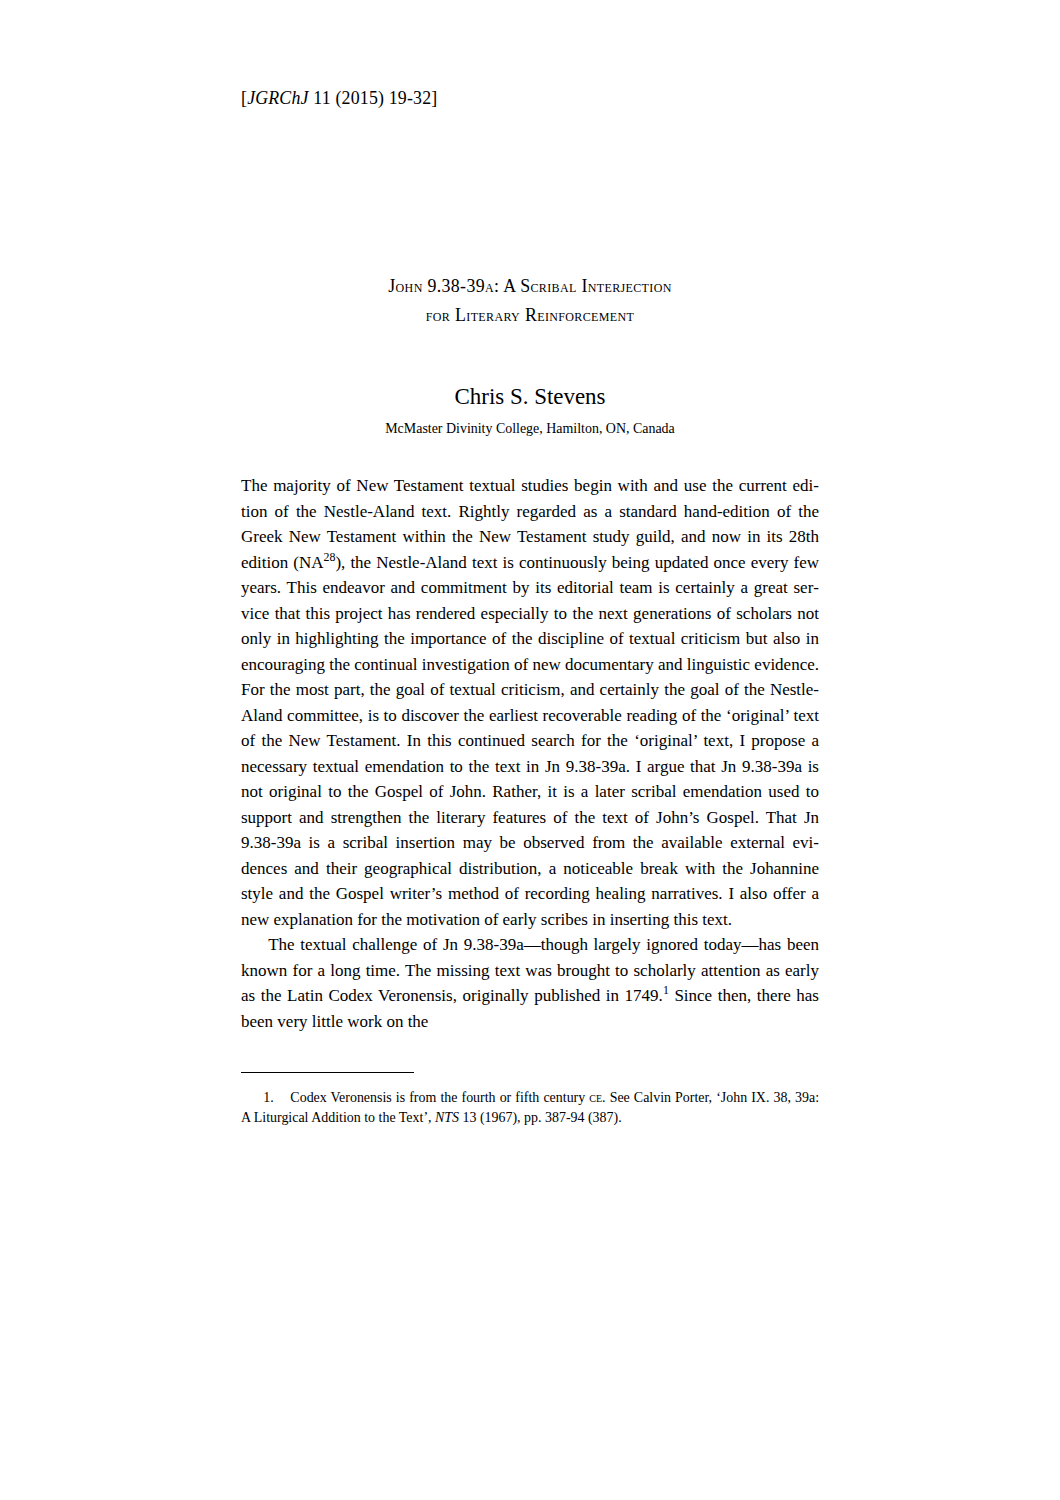[JGRChJ 11 (2015) 19-32]
John 9.38-39a: A Scribal Interjection
for Literary Reinforcement
Chris S. Stevens
McMaster Divinity College, Hamilton, ON, Canada
The majority of New Testament textual studies begin with and use the current edition of the Nestle-Aland text. Rightly regarded as a standard hand-edition of the Greek New Testament within the New Testament study guild, and now in its 28th edition (NA28), the Nestle-Aland text is continuously being updated once every few years. This endeavor and commitment by its editorial team is certainly a great service that this project has rendered especially to the next generations of scholars not only in highlighting the importance of the discipline of textual criticism but also in encouraging the continual investigation of new documentary and linguistic evidence. For the most part, the goal of textual criticism, and certainly the goal of the Nestle-Aland committee, is to discover the earliest recoverable reading of the ‘original’ text of the New Testament. In this continued search for the ‘original’ text, I propose a necessary textual emendation to the text in Jn 9.38-39a. I argue that Jn 9.38-39a is not original to the Gospel of John. Rather, it is a later scribal emendation used to support and strengthen the literary features of the text of John’s Gospel. That Jn 9.38-39a is a scribal insertion may be observed from the available external evidences and their geographical distribution, a noticeable break with the Johannine style and the Gospel writer’s method of recording healing narratives. I also offer a new explanation for the motivation of early scribes in inserting this text.
The textual challenge of Jn 9.38-39a—though largely ignored today—has been known for a long time. The missing text was brought to scholarly attention as early as the Latin Codex Veronensis, originally published in 1749.1 Since then, there has been very little work on the
1. Codex Veronensis is from the fourth or fifth century ce. See Calvin Porter, ‘John IX. 38, 39a: A Liturgical Addition to the Text’, NTS 13 (1967), pp. 387-94 (387).